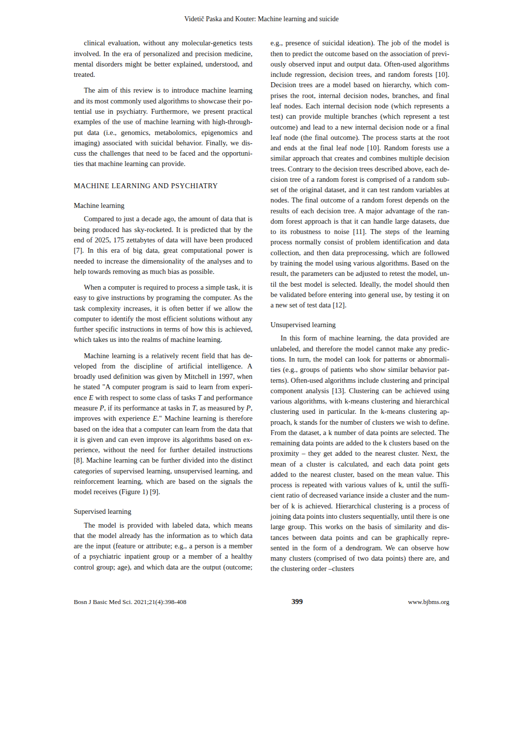Videtič Paska and Kouter: Machine learning and suicide
clinical evaluation, without any molecular-genetics tests involved. In the era of personalized and precision medicine, mental disorders might be better explained, understood, and treated.
The aim of this review is to introduce machine learning and its most commonly used algorithms to showcase their potential use in psychiatry. Furthermore, we present practical examples of the use of machine learning with high-throughput data (i.e., genomics, metabolomics, epigenomics and imaging) associated with suicidal behavior. Finally, we discuss the challenges that need to be faced and the opportunities that machine learning can provide.
Machine learning and psychiatry
Machine learning
Compared to just a decade ago, the amount of data that is being produced has sky-rocketed. It is predicted that by the end of 2025, 175 zettabytes of data will have been produced [7]. In this era of big data, great computational power is needed to increase the dimensionality of the analyses and to help towards removing as much bias as possible.
When a computer is required to process a simple task, it is easy to give instructions by programing the computer. As the task complexity increases, it is often better if we allow the computer to identify the most efficient solutions without any further specific instructions in terms of how this is achieved, which takes us into the realms of machine learning.
Machine learning is a relatively recent field that has developed from the discipline of artificial intelligence. A broadly used definition was given by Mitchell in 1997, when he stated "A computer program is said to learn from experience E with respect to some class of tasks T and performance measure P, if its performance at tasks in T, as measured by P, improves with experience E." Machine learning is therefore based on the idea that a computer can learn from the data that it is given and can even improve its algorithms based on experience, without the need for further detailed instructions [8]. Machine learning can be further divided into the distinct categories of supervised learning, unsupervised learning, and reinforcement learning, which are based on the signals the model receives (Figure 1) [9].
Supervised learning
The model is provided with labeled data, which means that the model already has the information as to which data are the input (feature or attribute; e.g., a person is a member of a psychiatric inpatient group or a member of a healthy control group; age), and which data are the output (outcome; e.g., presence of suicidal ideation). The job of the model is then to predict the outcome based on the association of previously observed input and output data. Often-used algorithms include regression, decision trees, and random forests [10]. Decision trees are a model based on hierarchy, which comprises the root, internal decision nodes, branches, and final leaf nodes. Each internal decision node (which represents a test) can provide multiple branches (which represent a test outcome) and lead to a new internal decision node or a final leaf node (the final outcome). The process starts at the root and ends at the final leaf node [10]. Random forests use a similar approach that creates and combines multiple decision trees. Contrary to the decision trees described above, each decision tree of a random forest is comprised of a random subset of the original dataset, and it can test random variables at nodes. The final outcome of a random forest depends on the results of each decision tree. A major advantage of the random forest approach is that it can handle large datasets, due to its robustness to noise [11]. The steps of the learning process normally consist of problem identification and data collection, and then data preprocessing, which are followed by training the model using various algorithms. Based on the result, the parameters can be adjusted to retest the model, until the best model is selected. Ideally, the model should then be validated before entering into general use, by testing it on a new set of test data [12].
Unsupervised learning
In this form of machine learning, the data provided are unlabeled, and therefore the model cannot make any predictions. In turn, the model can look for patterns or abnormalities (e.g., groups of patients who show similar behavior patterns). Often-used algorithms include clustering and principal component analysis [13]. Clustering can be achieved using various algorithms, with k-means clustering and hierarchical clustering used in particular. In the k-means clustering approach, k stands for the number of clusters we wish to define. From the dataset, a k number of data points are selected. The remaining data points are added to the k clusters based on the proximity – they get added to the nearest cluster. Next, the mean of a cluster is calculated, and each data point gets added to the nearest cluster, based on the mean value. This process is repeated with various values of k, until the sufficient ratio of decreased variance inside a cluster and the number of k is achieved. Hierarchical clustering is a process of joining data points into clusters sequentially, until there is one large group. This works on the basis of similarity and distances between data points and can be graphically represented in the form of a dendrogram. We can observe how many clusters (comprised of two data points) there are, and the clustering order –clusters
Bosn J Basic Med Sci. 2021;21(4):398-408 399 www.bjbms.org